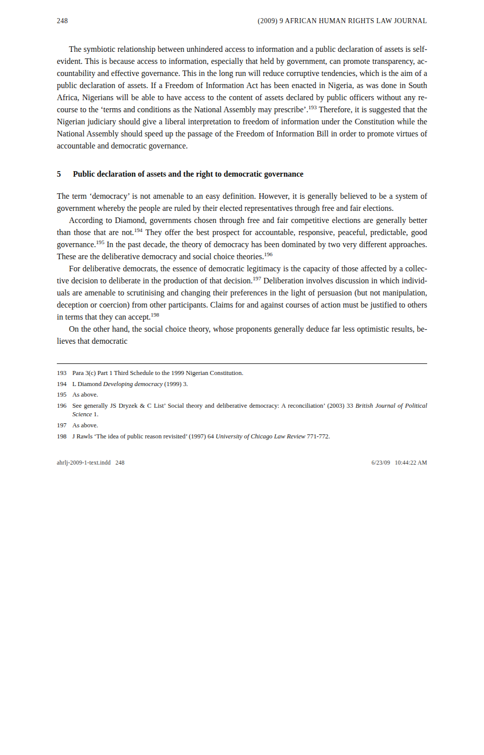248 (2009) 9 African Human Rights Law Journal
The symbiotic relationship between unhindered access to information and a public declaration of assets is self-evident. This is because access to information, especially that held by government, can promote transparency, accountability and effective governance. This in the long run will reduce corruptive tendencies, which is the aim of a public declaration of assets. If a Freedom of Information Act has been enacted in Nigeria, as was done in South Africa, Nigerians will be able to have access to the content of assets declared by public officers without any recourse to the ‘terms and conditions as the National Assembly may prescribe’.193 Therefore, it is suggested that the Nigerian judiciary should give a liberal interpretation to freedom of information under the Constitution while the National Assembly should speed up the passage of the Freedom of Information Bill in order to promote virtues of accountable and democratic governance.
5 Public declaration of assets and the right to democratic governance
The term ‘democracy’ is not amenable to an easy definition. However, it is generally believed to be a system of government whereby the people are ruled by their elected representatives through free and fair elections.
According to Diamond, governments chosen through free and fair competitive elections are generally better than those that are not.194 They offer the best prospect for accountable, responsive, peaceful, predictable, good governance.195 In the past decade, the theory of democracy has been dominated by two very different approaches. These are the deliberative democracy and social choice theories.196
For deliberative democrats, the essence of democratic legitimacy is the capacity of those affected by a collective decision to deliberate in the production of that decision.197 Deliberation involves discussion in which individuals are amenable to scrutinising and changing their preferences in the light of persuasion (but not manipulation, deception or coercion) from other participants. Claims for and against courses of action must be justified to others in terms that they can accept.198
On the other hand, the social choice theory, whose proponents generally deduce far less optimistic results, believes that democratic
193 Para 3(c) Part 1 Third Schedule to the 1999 Nigerian Constitution.
194 L Diamond Developing democracy (1999) 3.
195 As above.
196 See generally JS Dryzek & C List’ Social theory and deliberative democracy: A reconciliation’ (2003) 33 British Journal of Political Science 1.
197 As above.
198 J Rawls ‘The idea of public reason revisited’ (1997) 64 University of Chicago Law Review 771-772.
ahrlj-2009-1-text.indd 248 6/23/09 10:44:22 AM